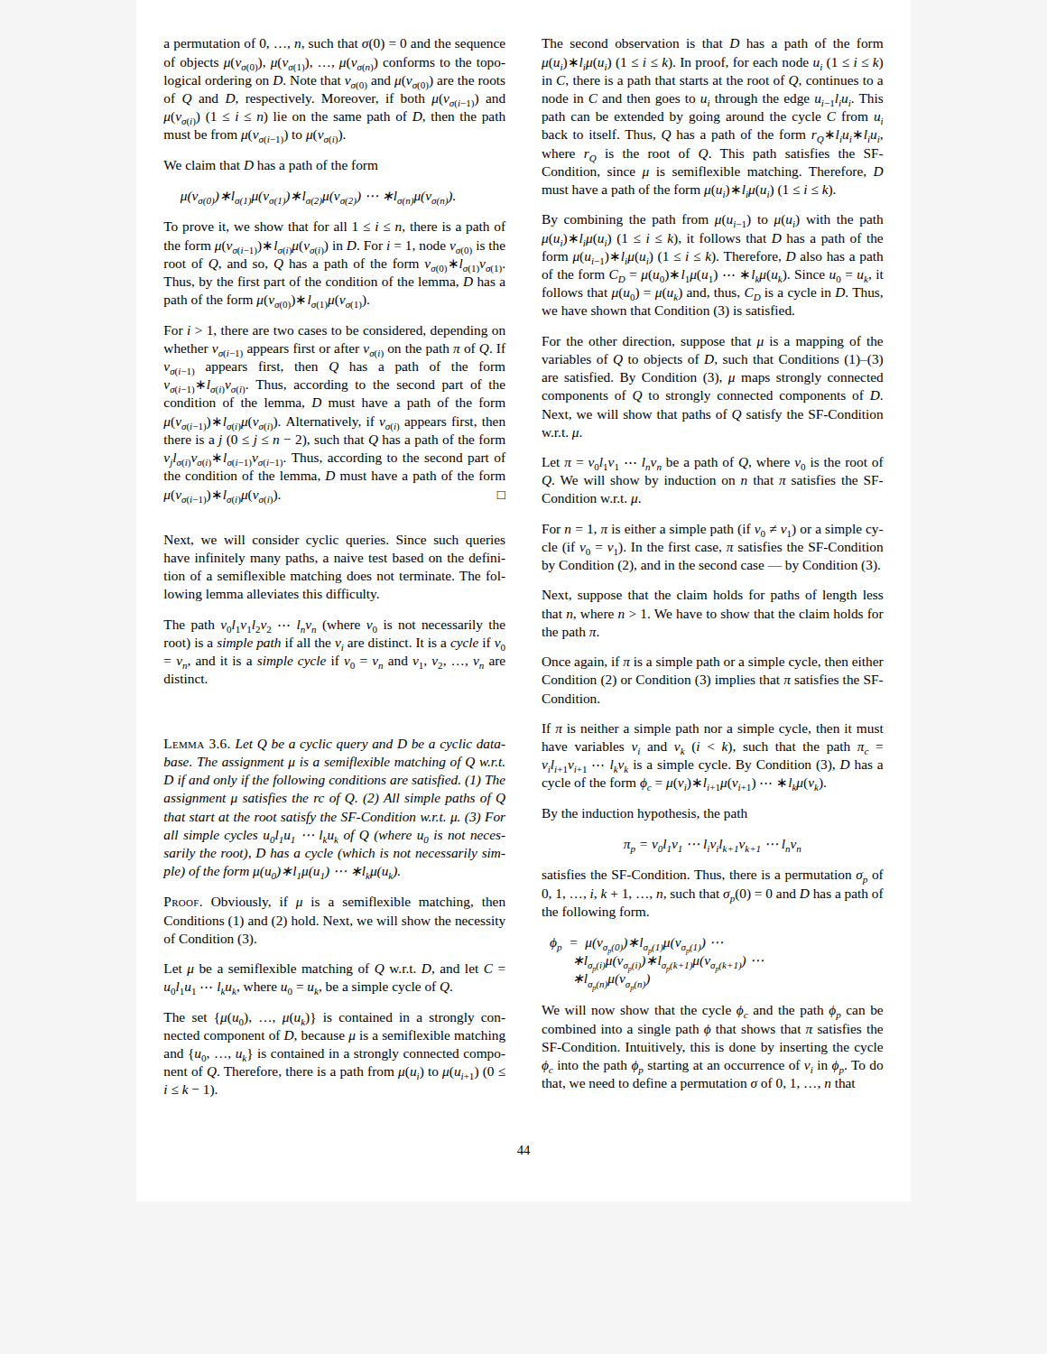a permutation of 0, …, n, such that σ(0) = 0 and the sequence of objects μ(vσ(0)), μ(vσ(1)), …, μ(vσ(n)) conforms to the topological ordering on D. Note that vσ(0) and μ(vσ(0)) are the roots of Q and D, respectively. Moreover, if both μ(vσ(i−1)) and μ(vσ(i)) (1 ≤ i ≤ n) lie on the same path of D, then the path must be from μ(vσ(i−1)) to μ(vσ(i)).
We claim that D has a path of the form
μ(vσ(0))∗lσ(1)μ(vσ(1))∗lσ(2)μ(vσ(2)) ⋯ ∗lσ(n)μ(vσ(n)).
To prove it, we show that for all 1 ≤ i ≤ n, there is a path of the form μ(vσ(i−1))∗lσ(i)μ(vσ(i)) in D. For i = 1, node vσ(0) is the root of Q, and so, Q has a path of the form vσ(0)∗lσ(1)vσ(1). Thus, by the first part of the condition of the lemma, D has a path of the form μ(vσ(0))∗lσ(1)μ(vσ(1)).
For i > 1, there are two cases to be considered, depending on whether vσ(i−1) appears first or after vσ(i) on the path π of Q. If vσ(i−1) appears first, then Q has a path of the form vσ(i−1)∗lσ(i)vσ(i). Thus, according to the second part of the condition of the lemma, D must have a path of the form μ(vσ(i−1))∗lσ(i)μ(vσ(i)). Alternatively, if vσ(i) appears first, then there is a j (0 ≤ j ≤ n − 2), such that Q has a path of the form vjlσ(i)vσ(i)∗lσ(i−1)vσ(i−1). Thus, according to the second part of the condition of the lemma, D must have a path of the form μ(vσ(i−1))∗lσ(i)μ(vσ(i)). □
Next, we will consider cyclic queries. Since such queries have infinitely many paths, a naive test based on the definition of a semiflexible matching does not terminate. The following lemma alleviates this difficulty.
The path v0l1v1l2v2 ⋯ lnvn (where v0 is not necessarily the root) is a simple path if all the vi are distinct. It is a cycle if v0 = vn, and it is a simple cycle if v0 = vn and v1, v2, …, vn are distinct.
Lemma 3.6. Let Q be a cyclic query and D be a cyclic database. The assignment μ is a semiflexible matching of Q w.r.t. D if and only if the following conditions are satisfied. (1) The assignment μ satisfies the rc of Q. (2) All simple paths of Q that start at the root satisfy the SF-Condition w.r.t. μ. (3) For all simple cycles u0l1u1 ⋯ lkuk of Q (where u0 is not necessarily the root), D has a cycle (which is not necessarily simple) of the form μ(u0)∗l1μ(u1) ⋯ ∗lkμ(uk).
Proof. Obviously, if μ is a semiflexible matching, then Conditions (1) and (2) hold. Next, we will show the necessity of Condition (3).
Let μ be a semiflexible matching of Q w.r.t. D, and let C = u0l1u1 ⋯ lkuk, where u0 = uk, be a simple cycle of Q.
The set {μ(u0), …, μ(uk)} is contained in a strongly connected component of D, because μ is a semiflexible matching and {u0, …, uk} is contained in a strongly connected component of Q. Therefore, there is a path from μ(ui) to μ(ui+1) (0 ≤ i ≤ k − 1).
The second observation is that D has a path of the form μ(ui)∗liμ(ui) (1 ≤ i ≤ k). In proof, for each node ui (1 ≤ i ≤ k) in C, there is a path that starts at the root of Q, continues to a node in C and then goes to ui through the edge ui−1liui. This path can be extended by going around the cycle C from ui back to itself. Thus, Q has a path of the form rQ∗liui∗liui, where rQ is the root of Q. This path satisfies the SF-Condition, since μ is semiflexible matching. Therefore, D must have a path of the form μ(ui)∗liμ(ui) (1 ≤ i ≤ k).
By combining the path from μ(ui−1) to μ(ui) with the path μ(ui)∗liμ(ui) (1 ≤ i ≤ k), it follows that D has a path of the form μ(ui−1)∗liμ(ui) (1 ≤ i ≤ k). Therefore, D also has a path of the form CD = μ(u0)∗l1μ(u1) ⋯ ∗lkμ(uk). Since u0 = uk, it follows that μ(u0) = μ(uk) and, thus, CD is a cycle in D. Thus, we have shown that Condition (3) is satisfied.
For the other direction, suppose that μ is a mapping of the variables of Q to objects of D, such that Conditions (1)–(3) are satisfied. By Condition (3), μ maps strongly connected components of Q to strongly connected components of D. Next, we will show that paths of Q satisfy the SF-Condition w.r.t. μ.
Let π = v0l1v1 ⋯ lnvn be a path of Q, where v0 is the root of Q. We will show by induction on n that π satisfies the SF-Condition w.r.t. μ.
For n = 1, π is either a simple path (if v0 ≠ v1) or a simple cycle (if v0 = v1). In the first case, π satisfies the SF-Condition by Condition (2), and in the second case — by Condition (3).
Next, suppose that the claim holds for paths of length less that n, where n > 1. We have to show that the claim holds for the path π.
Once again, if π is a simple path or a simple cycle, then either Condition (2) or Condition (3) implies that π satisfies the SF-Condition.
If π is neither a simple path nor a simple cycle, then it must have variables vi and vk (i < k), such that the path πc = vili+1vi+1 ⋯ lkvk is a simple cycle. By Condition (3), D has a cycle of the form ϕc = μ(vi)∗li+1μ(vi+1) ⋯ ∗lkμ(vk).
By the induction hypothesis, the path
πp = v0l1v1 ⋯ livilk+1vk+1 ⋯ lnvn
satisfies the SF-Condition. Thus, there is a permutation σp of 0, 1, …, i, k + 1, …, n, such that σp(0) = 0 and D has a path of the following form.
ϕp = μ(vσp(0))∗lσp(1)μ(vσp(1)) ⋯ ∗lσp(i)μ(vσp(i))∗lσp(k+1)μ(vσp(k+1)) ⋯ ∗lσp(n)μ(vσp(n))
We will now show that the cycle ϕc and the path ϕp can be combined into a single path ϕ that shows that π satisfies the SF-Condition. Intuitively, this is done by inserting the cycle ϕc into the path ϕp starting at an occurrence of vi in ϕp. To do that, we need to define a permutation σ of 0, 1, …, n that
44